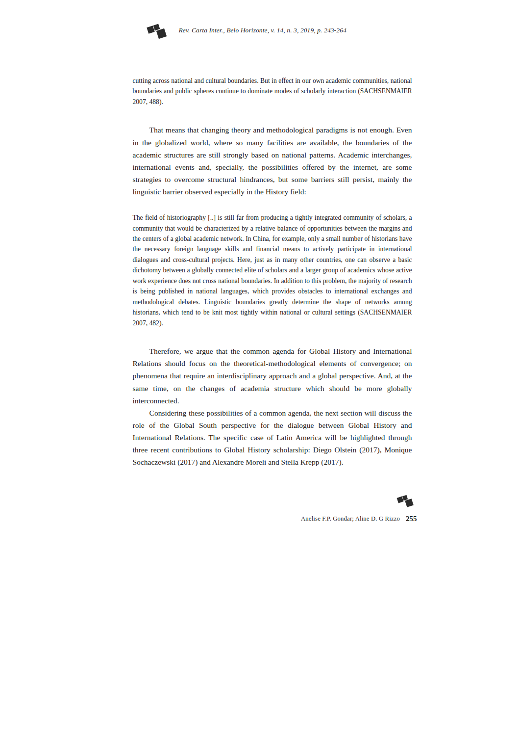Rev. Carta Inter., Belo Horizonte, v. 14, n. 3, 2019, p. 243-264
cutting across national and cultural boundaries. But in effect in our own academic communities, national boundaries and public spheres continue to dominate modes of scholarly interaction (SACHSENMAIER 2007, 488).
That means that changing theory and methodological paradigms is not enough. Even in the globalized world, where so many facilities are available, the boundaries of the academic structures are still strongly based on national patterns. Academic interchanges, international events and, specially, the possibilities offered by the internet, are some strategies to overcome structural hindrances, but some barriers still persist, mainly the linguistic barrier observed especially in the History field:
The field of historiography [..] is still far from producing a tightly integrated community of scholars, a community that would be characterized by a relative balance of opportunities between the margins and the centers of a global academic network. In China, for example, only a small number of historians have the necessary foreign language skills and financial means to actively participate in international dialogues and cross-cultural projects. Here, just as in many other countries, one can observe a basic dichotomy between a globally connected elite of scholars and a larger group of academics whose active work experience does not cross national boundaries. In addition to this problem, the majority of research is being published in national languages, which provides obstacles to international exchanges and methodological debates. Linguistic boundaries greatly determine the shape of networks among historians, which tend to be knit most tightly within national or cultural settings (SACHSENMAIER 2007, 482).
Therefore, we argue that the common agenda for Global History and International Relations should focus on the theoretical-methodological elements of convergence; on phenomena that require an interdisciplinary approach and a global perspective. And, at the same time, on the changes of academia structure which should be more globally interconnected.
Considering these possibilities of a common agenda, the next section will discuss the role of the Global South perspective for the dialogue between Global History and International Relations. The specific case of Latin America will be highlighted through three recent contributions to Global History scholarship: Diego Olstein (2017), Monique Sochaczewski (2017) and Alexandre Moreli and Stella Krepp (2017).
Anelise F.P. Gondar; Aline D. G Rizzo
255